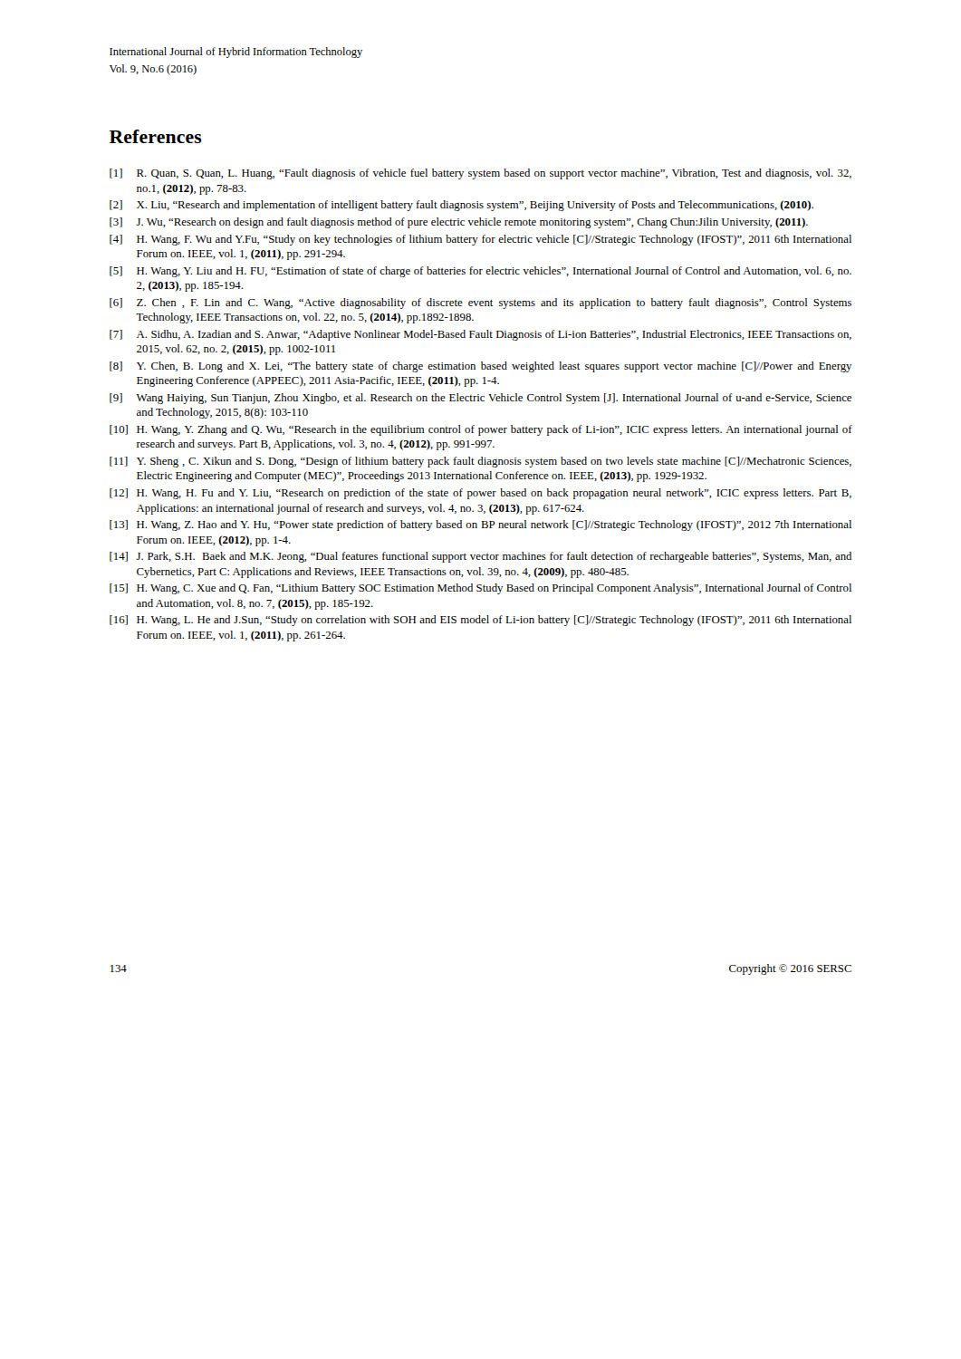International Journal of Hybrid Information Technology Vol. 9, No.6 (2016)
References
[1] R. Quan, S. Quan, L. Huang, “Fault diagnosis of vehicle fuel battery system based on support vector machine”, Vibration, Test and diagnosis, vol. 32, no.1, (2012), pp. 78-83.
[2] X. Liu, “Research and implementation of intelligent battery fault diagnosis system”, Beijing University of Posts and Telecommunications, (2010).
[3] J. Wu, “Research on design and fault diagnosis method of pure electric vehicle remote monitoring system”, Chang Chun:Jilin University, (2011).
[4] H. Wang, F. Wu and Y.Fu, “Study on key technologies of lithium battery for electric vehicle [C]//Strategic Technology (IFOST)”, 2011 6th International Forum on. IEEE, vol. 1, (2011), pp. 291-294.
[5] H. Wang, Y. Liu and H. FU, “Estimation of state of charge of batteries for electric vehicles”, International Journal of Control and Automation, vol. 6, no. 2, (2013), pp. 185-194.
[6] Z. Chen , F. Lin and C. Wang, “Active diagnosability of discrete event systems and its application to battery fault diagnosis”, Control Systems Technology, IEEE Transactions on, vol. 22, no. 5, (2014), pp.1892-1898.
[7] A. Sidhu, A. Izadian and S. Anwar, “Adaptive Nonlinear Model-Based Fault Diagnosis of Li-ion Batteries”, Industrial Electronics, IEEE Transactions on, 2015, vol. 62, no. 2, (2015), pp. 1002-1011
[8] Y. Chen, B. Long and X. Lei, “The battery state of charge estimation based weighted least squares support vector machine [C]//Power and Energy Engineering Conference (APPEEC), 2011 Asia-Pacific, IEEE, (2011), pp. 1-4.
[9] Wang Haiying, Sun Tianjun, Zhou Xingbo, et al. Research on the Electric Vehicle Control System [J]. International Journal of u-and e-Service, Science and Technology, 2015, 8(8): 103-110
[10] H. Wang, Y. Zhang and Q. Wu, “Research in the equilibrium control of power battery pack of Li-ion”, ICIC express letters. An international journal of research and surveys. Part B, Applications, vol. 3, no. 4, (2012), pp. 991-997.
[11] Y. Sheng , C. Xikun and S. Dong, “Design of lithium battery pack fault diagnosis system based on two levels state machine [C]//Mechatronic Sciences, Electric Engineering and Computer (MEC)”, Proceedings 2013 International Conference on. IEEE, (2013), pp. 1929-1932.
[12] H. Wang, H. Fu and Y. Liu, “Research on prediction of the state of power based on back propagation neural network”, ICIC express letters. Part B, Applications: an international journal of research and surveys, vol. 4, no. 3, (2013), pp. 617-624.
[13] H. Wang, Z. Hao and Y. Hu, “Power state prediction of battery based on BP neural network [C]//Strategic Technology (IFOST)”, 2012 7th International Forum on. IEEE, (2012), pp. 1-4.
[14] J. Park, S.H. Baek and M.K. Jeong, “Dual features functional support vector machines for fault detection of rechargeable batteries”, Systems, Man, and Cybernetics, Part C: Applications and Reviews, IEEE Transactions on, vol. 39, no. 4, (2009), pp. 480-485.
[15] H. Wang, C. Xue and Q. Fan, “Lithium Battery SOC Estimation Method Study Based on Principal Component Analysis”, International Journal of Control and Automation, vol. 8, no. 7, (2015), pp. 185-192.
[16] H. Wang, L. He and J.Sun, “Study on correlation with SOH and EIS model of Li-ion battery [C]//Strategic Technology (IFOST)”, 2011 6th International Forum on. IEEE, vol. 1, (2011), pp. 261-264.
134 Copyright © 2016 SERSC